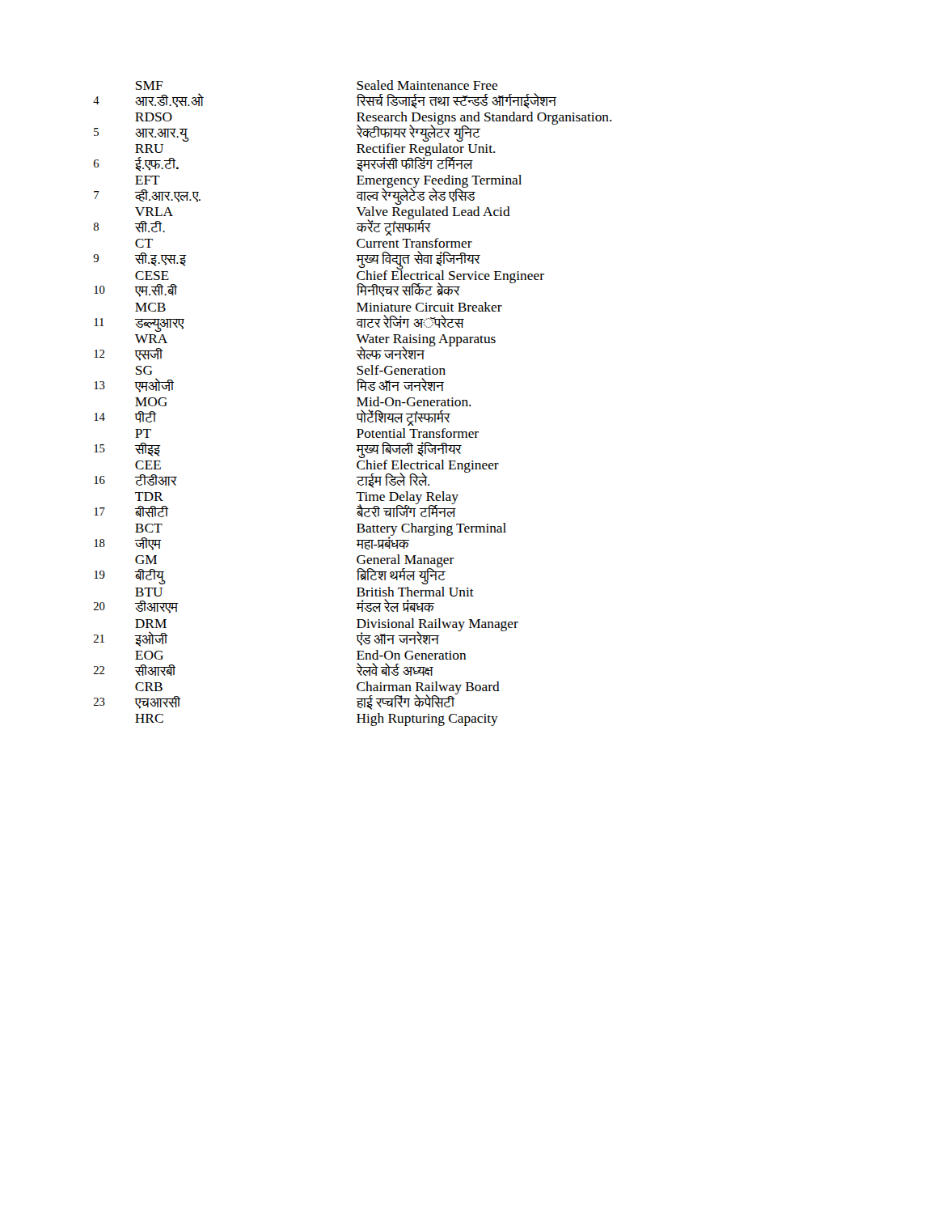| | SMF | Sealed Maintenance Free |
| 4 | आर.डी.एस.ओ | रिसर्च डिजाईन तथा स्टॅन्डर्ड ऑर्गनाईजेशन |
| | RDSO | Research Designs and Standard Organisation. |
| 5 | आर.आर.यु | रेक्टीफायर रेग्युलेटर युनिट |
| | RRU | Rectifier Regulator Unit. |
| 6 | ई.एफ.टी . | इमरजंसी फीडिंग टर्मिनल |
| | EFT | Emergency Feeding Terminal |
| 7 | व्ही.आर.एल.ए. | वाल्व रेग्युलेटेड लेड एसिड |
| | VRLA | Valve Regulated Lead Acid |
| 8 | सी.टी. | करेंट ट्रांसफार्मर |
| | CT | Current Transformer |
| 9 | सी.इ.एस.इ | मुख्य विद्युत सेवा इंजिनीयर |
| | CESE | Chief Electrical Service Engineer |
| 10 | एम.सी.बी | मिनीएचर सर्किट ब्रेकर |
| | MCB | Miniature Circuit Breaker |
| 11 | डब्ल्युआरए | वाटर रेजिंग अॅपरेटस |
| | WRA | Water Raising Apparatus |
| 12 | एसजी | सेल्फ जनरेशन |
| | SG | Self-Generation |
| 13 | एमओजी | मिड ऑन जनरेशन |
| | MOG | Mid-On-Generation. |
| 14 | पीटी | पोटेंशियल ट्रांस्फार्मर |
| | PT | Potential Transformer |
| 15 | सीइइ | मुख्य बिजली इंजिनीयर |
| | CEE | Chief Electrical Engineer |
| 16 | टीडीआर | टाईम डिले रिले. |
| | TDR | Time Delay Relay |
| 17 | बीसीटी | बैटरी चार्जिंग टर्मिनल |
| | BCT | Battery Charging Terminal |
| 18 | जीएम | महा-प्रबंधक |
| | GM | General Manager |
| 19 | बीटीयु | ब्रिटिश थर्मल युनिट |
| | BTU | British Thermal Unit |
| 20 | डीआरएम | मंडल रेल प्रंबधक |
| | DRM | Divisional Railway Manager |
| 21 | इओजी | एंड ऑन जनरेशन |
| | EOG | End-On Generation |
| 22 | सीआरबी | रेलवे बोर्ड अध्यक्ष |
| | CRB | Chairman Railway Board |
| 23 | एचआरसी | हाई रप्चरिंग केपेसिटी |
| | HRC | High Rupturing Capacity |